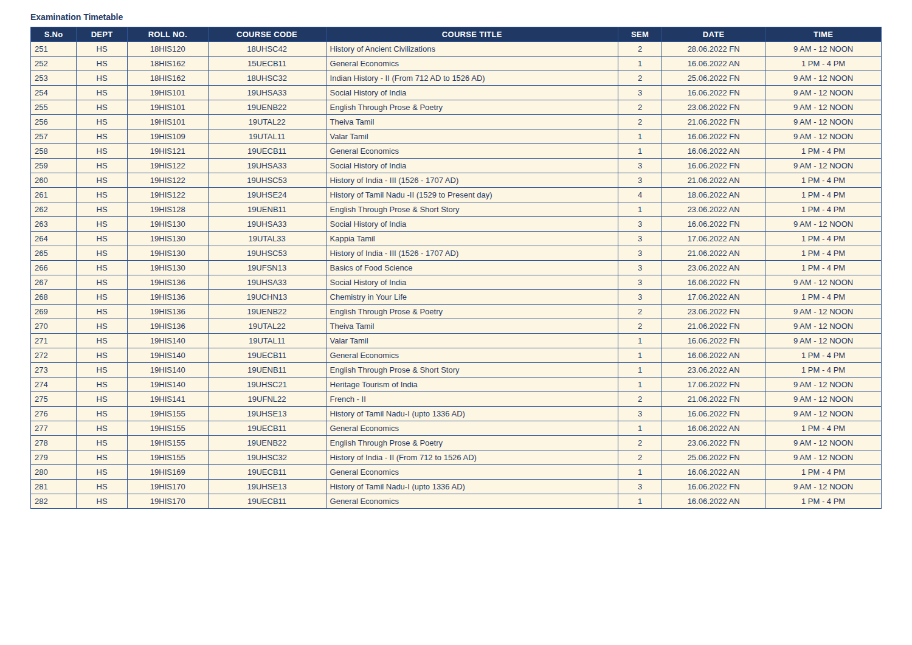Examination Timetable
| S.No | DEPT | ROLL NO. | COURSE CODE | COURSE TITLE | SEM | DATE | TIME |
| --- | --- | --- | --- | --- | --- | --- | --- |
| 251 | HS | 18HIS120 | 18UHSC42 | History of Ancient Civilizations | 2 | 28.06.2022 FN | 9 AM - 12 NOON |
| 252 | HS | 18HIS162 | 15UECB11 | General Economics | 1 | 16.06.2022 AN | 1 PM - 4 PM |
| 253 | HS | 18HIS162 | 18UHSC32 | Indian History - II (From 712 AD to 1526 AD) | 2 | 25.06.2022 FN | 9 AM - 12 NOON |
| 254 | HS | 19HIS101 | 19UHSA33 | Social History of India | 3 | 16.06.2022 FN | 9 AM - 12 NOON |
| 255 | HS | 19HIS101 | 19UENB22 | English Through Prose & Poetry | 2 | 23.06.2022 FN | 9 AM - 12 NOON |
| 256 | HS | 19HIS101 | 19UTAL22 | Theiva Tamil | 2 | 21.06.2022 FN | 9 AM - 12 NOON |
| 257 | HS | 19HIS109 | 19UTAL11 | Valar Tamil | 1 | 16.06.2022 FN | 9 AM - 12 NOON |
| 258 | HS | 19HIS121 | 19UECB11 | General Economics | 1 | 16.06.2022 AN | 1 PM - 4 PM |
| 259 | HS | 19HIS122 | 19UHSA33 | Social History of India | 3 | 16.06.2022 FN | 9 AM - 12 NOON |
| 260 | HS | 19HIS122 | 19UHSC53 | History of India - III (1526 - 1707 AD) | 3 | 21.06.2022 AN | 1 PM - 4 PM |
| 261 | HS | 19HIS122 | 19UHSE24 | History of Tamil Nadu -II (1529 to Present day) | 4 | 18.06.2022 AN | 1 PM - 4 PM |
| 262 | HS | 19HIS128 | 19UENB11 | English Through Prose & Short Story | 1 | 23.06.2022 AN | 1 PM - 4 PM |
| 263 | HS | 19HIS130 | 19UHSA33 | Social History of India | 3 | 16.06.2022 FN | 9 AM - 12 NOON |
| 264 | HS | 19HIS130 | 19UTAL33 | Kappia Tamil | 3 | 17.06.2022 AN | 1 PM - 4 PM |
| 265 | HS | 19HIS130 | 19UHSC53 | History of India - III (1526 - 1707 AD) | 3 | 21.06.2022 AN | 1 PM - 4 PM |
| 266 | HS | 19HIS130 | 19UFSN13 | Basics of Food Science | 3 | 23.06.2022 AN | 1 PM - 4 PM |
| 267 | HS | 19HIS136 | 19UHSA33 | Social History of India | 3 | 16.06.2022 FN | 9 AM - 12 NOON |
| 268 | HS | 19HIS136 | 19UCHN13 | Chemistry in Your Life | 3 | 17.06.2022 AN | 1 PM - 4 PM |
| 269 | HS | 19HIS136 | 19UENB22 | English Through Prose & Poetry | 2 | 23.06.2022 FN | 9 AM - 12 NOON |
| 270 | HS | 19HIS136 | 19UTAL22 | Theiva Tamil | 2 | 21.06.2022 FN | 9 AM - 12 NOON |
| 271 | HS | 19HIS140 | 19UTAL11 | Valar Tamil | 1 | 16.06.2022 FN | 9 AM - 12 NOON |
| 272 | HS | 19HIS140 | 19UECB11 | General Economics | 1 | 16.06.2022 AN | 1 PM - 4 PM |
| 273 | HS | 19HIS140 | 19UENB11 | English Through Prose & Short Story | 1 | 23.06.2022 AN | 1 PM - 4 PM |
| 274 | HS | 19HIS140 | 19UHSC21 | Heritage Tourism of India | 1 | 17.06.2022 FN | 9 AM - 12 NOON |
| 275 | HS | 19HIS141 | 19UFNL22 | French - II | 2 | 21.06.2022 FN | 9 AM - 12 NOON |
| 276 | HS | 19HIS155 | 19UHSE13 | History of Tamil Nadu-I (upto 1336 AD) | 3 | 16.06.2022 FN | 9 AM - 12 NOON |
| 277 | HS | 19HIS155 | 19UECB11 | General Economics | 1 | 16.06.2022 AN | 1 PM - 4 PM |
| 278 | HS | 19HIS155 | 19UENB22 | English Through Prose & Poetry | 2 | 23.06.2022 FN | 9 AM - 12 NOON |
| 279 | HS | 19HIS155 | 19UHSC32 | History of India - II (From 712 to 1526 AD) | 2 | 25.06.2022 FN | 9 AM - 12 NOON |
| 280 | HS | 19HIS169 | 19UECB11 | General Economics | 1 | 16.06.2022 AN | 1 PM - 4 PM |
| 281 | HS | 19HIS170 | 19UHSE13 | History of Tamil Nadu-I (upto 1336 AD) | 3 | 16.06.2022 FN | 9 AM - 12 NOON |
| 282 | HS | 19HIS170 | 19UECB11 | General Economics | 1 | 16.06.2022 AN | 1 PM - 4 PM |